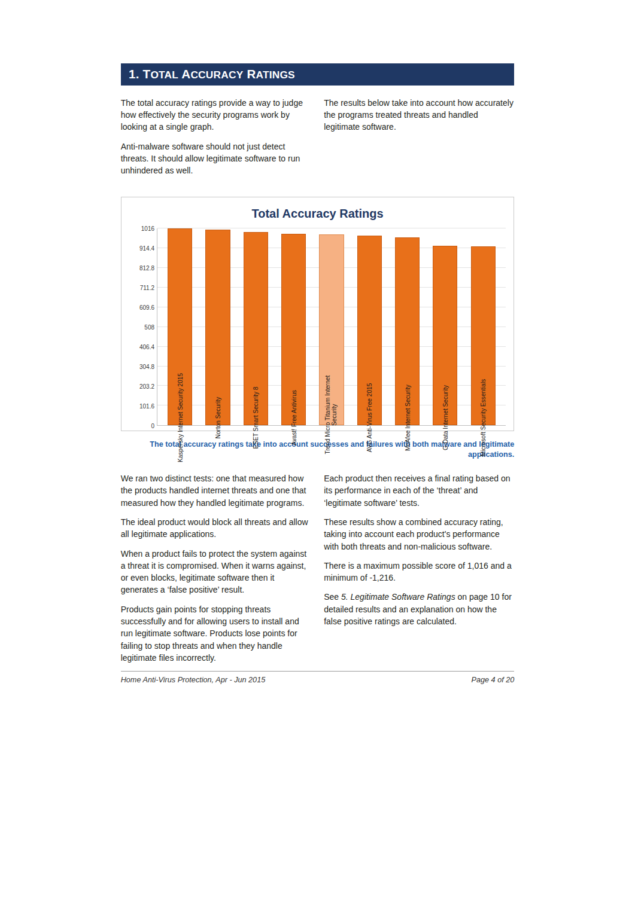1. TOTAL ACCURACY RATINGS
The total accuracy ratings provide a way to judge how effectively the security programs work by looking at a single graph.
Anti-malware software should not just detect threats. It should allow legitimate software to run unhindered as well.
The results below take into account how accurately the programs treated threats and handled legitimate software.
Total Accuracy Ratings
1016
914.4
812.8
711.2
609.6
508
406.4
304.8
203.2
101.6
0
Kaspersky Internet Security 2015
Norton Security
ESET Smart Security 8
Avast! Free Antivirus
Trend Micro Titanium Internet Security
AVG Anti-Virus Free 2015
McAfee Internet Security
G-Data Internet Security
Microsoft Security Essentials
The total accuracy ratings take into account successes and failures with both malware and legitimate applications.
We ran two distinct tests: one that measured how the products handled internet threats and one that measured how they handled legitimate programs.
The ideal product would block all threats and allow all legitimate applications.
When a product fails to protect the system against a threat it is compromised. When it warns against, or even blocks, legitimate software then it generates a ‘false positive’ result.
Products gain points for stopping threats successfully and for allowing users to install and run legitimate software. Products lose points for failing to stop threats and when they handle legitimate files incorrectly.
Each product then receives a final rating based on its performance in each of the ‘threat’ and ‘legitimate software’ tests.
These results show a combined accuracy rating, taking into account each product's performance with both threats and non-malicious software.
There is a maximum possible score of 1,016 and a minimum of -1,216.
See 5. Legitimate Software Ratings on page 10 for detailed results and an explanation on how the false positive ratings are calculated.
Home Anti-Virus Protection, Apr - Jun 2015
Page 4 of 20